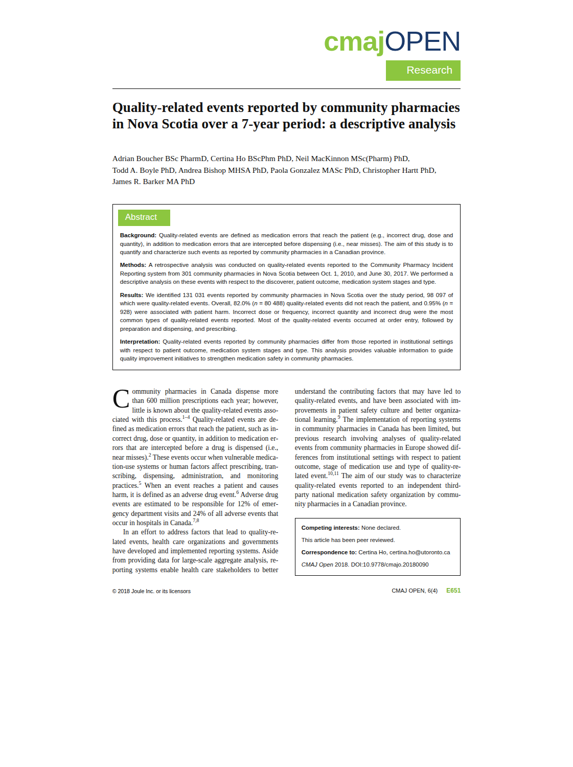cmaj OPEN
Research
Quality-related events reported by community pharmacies in Nova Scotia over a 7-year period: a descriptive analysis
Adrian Boucher BSc PharmD, Certina Ho BScPhm PhD, Neil MacKinnon MSc(Pharm) PhD,
Todd A. Boyle PhD, Andrea Bishop MHSA PhD, Paola Gonzalez MASc PhD, Christopher Hartt PhD,
James R. Barker MA PhD
Abstract
Background: Quality-related events are defined as medication errors that reach the patient (e.g., incorrect drug, dose and quantity), in addition to medication errors that are intercepted before dispensing (i.e., near misses). The aim of this study is to quantify and characterize such events as reported by community pharmacies in a Canadian province.
Methods: A retrospective analysis was conducted on quality-related events reported to the Community Pharmacy Incident Reporting system from 301 community pharmacies in Nova Scotia between Oct. 1, 2010, and June 30, 2017. We performed a descriptive analysis on these events with respect to the discoverer, patient outcome, medication system stages and type.
Results: We identified 131 031 events reported by community pharmacies in Nova Scotia over the study period, 98 097 of which were quality-related events. Overall, 82.0% (n = 80 488) quality-related events did not reach the patient, and 0.95% (n = 928) were associated with patient harm. Incorrect dose or frequency, incorrect quantity and incorrect drug were the most common types of quality-related events reported. Most of the quality-related events occurred at order entry, followed by preparation and dispensing, and prescribing.
Interpretation: Quality-related events reported by community pharmacies differ from those reported in institutional settings with respect to patient outcome, medication system stages and type. This analysis provides valuable information to guide quality improvement initiatives to strengthen medication safety in community pharmacies.
Community pharmacies in Canada dispense more than 600 million prescriptions each year; however, little is known about the quality-related events associated with this process.1–4 Quality-related events are defined as medication errors that reach the patient, such as incorrect drug, dose or quantity, in addition to medication errors that are intercepted before a drug is dispensed (i.e., near misses).2 These events occur when vulnerable medication-use systems or human factors affect prescribing, transcribing, dispensing, administration, and monitoring practices.5 When an event reaches a patient and causes harm, it is defined as an adverse drug event.6 Adverse drug events are estimated to be responsible for 12% of emergency department visits and 24% of all adverse events that occur in hospitals in Canada.7,8
In an effort to address factors that lead to quality-related events, health care organizations and governments have developed and implemented reporting systems. Aside from providing data for large-scale aggregate analysis, reporting systems enable health care stakeholders to better understand the contributing factors that may have led to quality-related events, and have been associated with improvements in patient safety culture and better organizational learning.9 The implementation of reporting systems in community pharmacies in Canada has been limited, but previous research involving analyses of quality-related events from community pharmacies in Europe showed differences from institutional settings with respect to patient outcome, stage of medication use and type of quality-related event.10,11 The aim of our study was to characterize quality-related events reported to an independent third-party national medication safety organization by community pharmacies in a Canadian province.
Competing interests: None declared.
This article has been peer reviewed.
Correspondence to: Certina Ho, certina.ho@utoronto.ca
CMAJ Open 2018. DOI:10.9778/cmajo.20180090
© 2018 Joule Inc. or its licensors
CMAJ OPEN, 6(4) E651